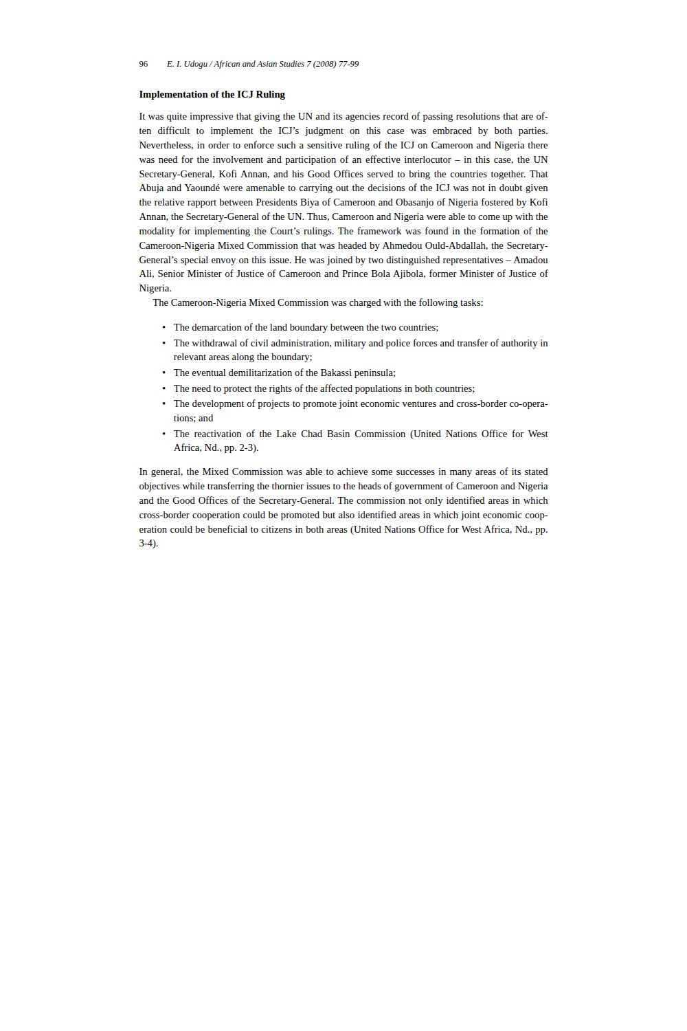96 E. I. Udogu / African and Asian Studies 7 (2008) 77-99
Implementation of the ICJ Ruling
It was quite impressive that giving the UN and its agencies record of passing resolutions that are often difficult to implement the ICJ’s judgment on this case was embraced by both parties. Nevertheless, in order to enforce such a sensitive ruling of the ICJ on Cameroon and Nigeria there was need for the involvement and participation of an effective interlocutor – in this case, the UN Secretary-General, Kofi Annan, and his Good Offices served to bring the countries together. That Abuja and Yaoundé were amenable to carrying out the decisions of the ICJ was not in doubt given the relative rapport between Presidents Biya of Cameroon and Obasanjo of Nigeria fostered by Kofi Annan, the Secretary-General of the UN. Thus, Cameroon and Nigeria were able to come up with the modality for implementing the Court’s rulings. The framework was found in the formation of the Cameroon-Nigeria Mixed Commission that was headed by Ahmedou Ould-Abdallah, the Secretary-General’s special envoy on this issue. He was joined by two distinguished representatives – Amadou Ali, Senior Minister of Justice of Cameroon and Prince Bola Ajibola, former Minister of Justice of Nigeria.
The Cameroon-Nigeria Mixed Commission was charged with the following tasks:
The demarcation of the land boundary between the two countries;
The withdrawal of civil administration, military and police forces and transfer of authority in relevant areas along the boundary;
The eventual demilitarization of the Bakassi peninsula;
The need to protect the rights of the affected populations in both countries;
The development of projects to promote joint economic ventures and cross-border co-operations; and
The reactivation of the Lake Chad Basin Commission (United Nations Office for West Africa, Nd., pp. 2-3).
In general, the Mixed Commission was able to achieve some successes in many areas of its stated objectives while transferring the thornier issues to the heads of government of Cameroon and Nigeria and the Good Offices of the Secretary-General. The commission not only identified areas in which cross-border cooperation could be promoted but also identified areas in which joint economic cooperation could be beneficial to citizens in both areas (United Nations Office for West Africa, Nd., pp. 3-4).